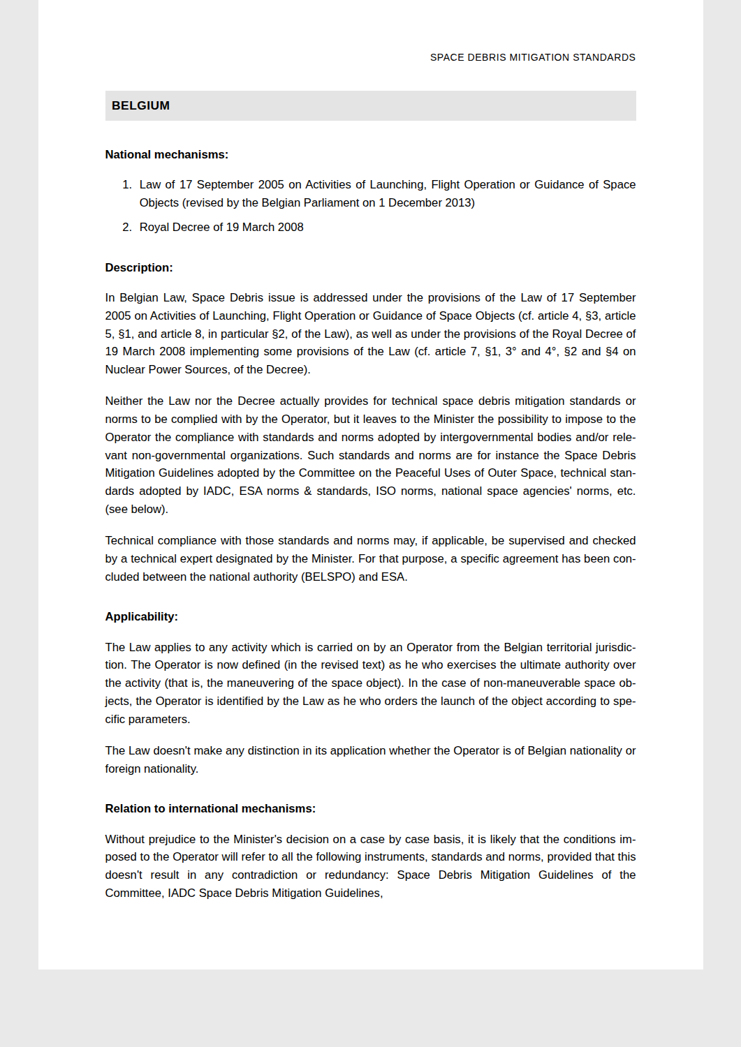Space Debris Mitigation Standards
BELGIUM
National mechanisms:
Law of 17 September 2005 on Activities of Launching, Flight Operation or Guidance of Space Objects (revised by the Belgian Parliament on 1 December 2013)
Royal Decree of 19 March 2008
Description:
In Belgian Law, Space Debris issue is addressed under the provisions of the Law of 17 September 2005 on Activities of Launching, Flight Operation or Guidance of Space Objects (cf. article 4, §3, article 5, §1, and article 8, in particular §2, of the Law), as well as under the provisions of the Royal Decree of 19 March 2008 implementing some provisions of the Law (cf. article 7, §1, 3° and 4°, §2 and §4 on Nuclear Power Sources, of the Decree).
Neither the Law nor the Decree actually provides for technical space debris mitigation standards or norms to be complied with by the Operator, but it leaves to the Minister the possibility to impose to the Operator the compliance with standards and norms adopted by intergovernmental bodies and/or relevant non-governmental organizations. Such standards and norms are for instance the Space Debris Mitigation Guidelines adopted by the Committee on the Peaceful Uses of Outer Space, technical standards adopted by IADC, ESA norms & standards, ISO norms, national space agencies' norms, etc. (see below).
Technical compliance with those standards and norms may, if applicable, be supervised and checked by a technical expert designated by the Minister. For that purpose, a specific agreement has been concluded between the national authority (BELSPO) and ESA.
Applicability:
The Law applies to any activity which is carried on by an Operator from the Belgian territorial jurisdiction. The Operator is now defined (in the revised text) as he who exercises the ultimate authority over the activity (that is, the maneuvering of the space object). In the case of non-maneuverable space objects, the Operator is identified by the Law as he who orders the launch of the object according to specific parameters.
The Law doesn't make any distinction in its application whether the Operator is of Belgian nationality or foreign nationality.
Relation to international mechanisms:
Without prejudice to the Minister's decision on a case by case basis, it is likely that the conditions imposed to the Operator will refer to all the following instruments, standards and norms, provided that this doesn't result in any contradiction or redundancy: Space Debris Mitigation Guidelines of the Committee, IADC Space Debris Mitigation Guidelines,